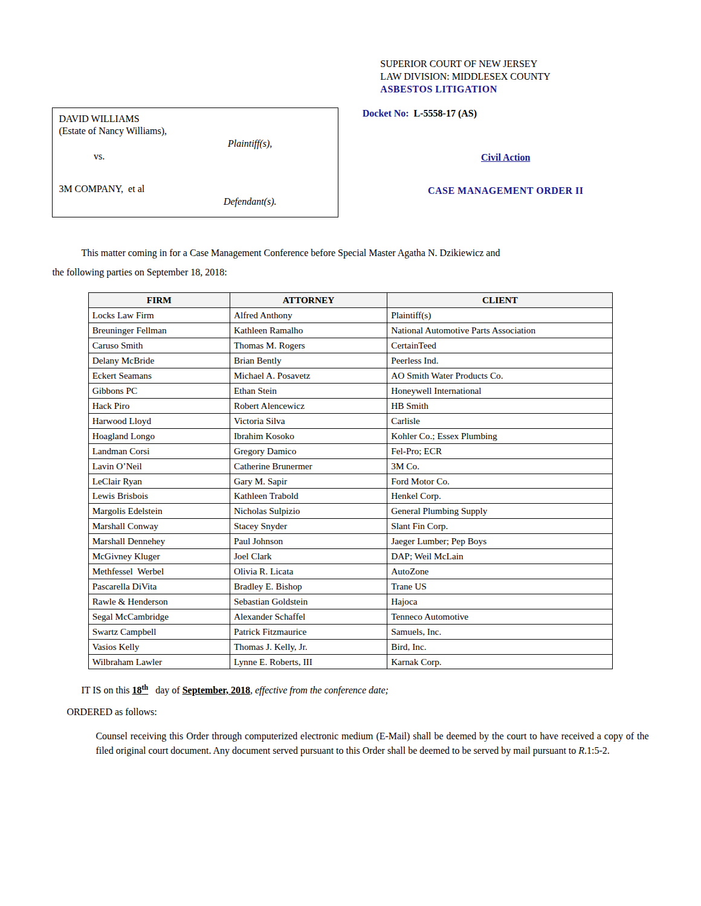SUPERIOR COURT OF NEW JERSEY
LAW DIVISION: MIDDLESEX COUNTY
ASBESTOS LITIGATION
DAVID WILLIAMS
(Estate of Nancy Williams),
Plaintiff(s),
vs.
3M COMPANY, et al
Defendant(s).
Docket No: L-5558-17 (AS)
Civil Action
CASE MANAGEMENT ORDER II
This matter coming in for a Case Management Conference before Special Master Agatha N. Dzikiewicz and
the following parties on September 18, 2018:
| FIRM | ATTORNEY | CLIENT |
| --- | --- | --- |
| Locks Law Firm | Alfred Anthony | Plaintiff(s) |
| Breuninger Fellman | Kathleen Ramalho | National Automotive Parts Association |
| Caruso Smith | Thomas M. Rogers | CertainTeed |
| Delany McBride | Brian Bently | Peerless Ind. |
| Eckert Seamans | Michael A. Posavetz | AO Smith Water Products Co. |
| Gibbons PC | Ethan Stein | Honeywell International |
| Hack Piro | Robert Alencewicz | HB Smith |
| Harwood Lloyd | Victoria Silva | Carlisle |
| Hoagland Longo | Ibrahim Kosoko | Kohler Co.; Essex Plumbing |
| Landman Corsi | Gregory Damico | Fel-Pro; ECR |
| Lavin O’Neil | Catherine Brunermer | 3M Co. |
| LeClair Ryan | Gary M. Sapir | Ford Motor Co. |
| Lewis Brisbois | Kathleen Trabold | Henkel Corp. |
| Margolis Edelstein | Nicholas Sulpizio | General Plumbing Supply |
| Marshall Conway | Stacey Snyder | Slant Fin Corp. |
| Marshall Dennehey | Paul Johnson | Jaeger Lumber; Pep Boys |
| McGivney Kluger | Joel Clark | DAP; Weil McLain |
| Methfessel Werbel | Olivia R. Licata | AutoZone |
| Pascarella DiVita | Bradley E. Bishop | Trane US |
| Rawle & Henderson | Sebastian Goldstein | Hajoca |
| Segal McCambridge | Alexander Schaffel | Tenneco Automotive |
| Swartz Campbell | Patrick Fitzmaurice | Samuels, Inc. |
| Vasios Kelly | Thomas J. Kelly, Jr. | Bird, Inc. |
| Wilbraham Lawler | Lynne E. Roberts, III | Karnak Corp. |
IT IS on this 18th day of September, 2018, effective from the conference date;
ORDERED as follows:
Counsel receiving this Order through computerized electronic medium (E-Mail) shall be deemed by the court to have received a copy of the filed original court document. Any document served pursuant to this Order shall be deemed to be served by mail pursuant to R.1:5-2.